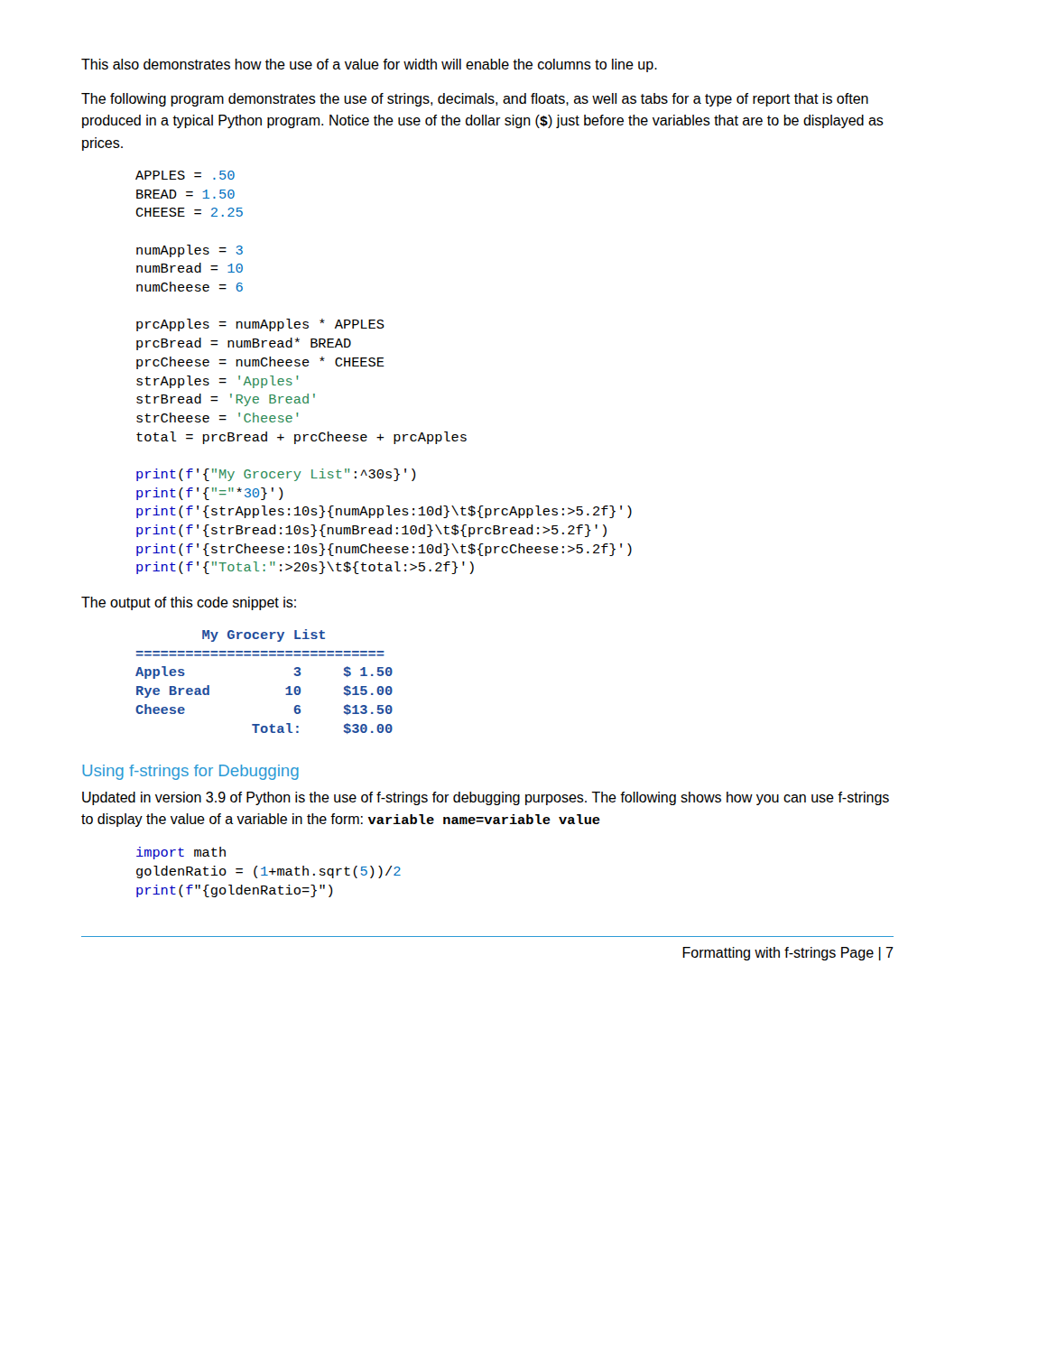This also demonstrates how the use of a value for width will enable the columns to line up.
The following program demonstrates the use of strings, decimals, and floats, as well as tabs for a type of report that is often produced in a typical Python program. Notice the use of the dollar sign ($) just before the variables that are to be displayed as prices.
APPLES = .50
BREAD = 1.50
CHEESE = 2.25

numApples = 3
numBread = 10
numCheese = 6

prcApples = numApples * APPLES
prcBread = numBread* BREAD
prcCheese = numCheese * CHEESE
strApples = 'Apples'
strBread = 'Rye Bread'
strCheese = 'Cheese'
total = prcBread + prcCheese + prcApples

print(f'{"My Grocery List":^30s}')
print(f'{"="*30}')
print(f'{strApples:10s}{numApples:10d}\t${prcApples:>5.2f}')
print(f'{strBread:10s}{numBread:10d}\t${prcBread:>5.2f}')
print(f'{strCheese:10s}{numCheese:10d}\t${prcCheese:>5.2f}')
print(f'{"Total:":>20s}\t${total:>5.2f}')
The output of this code snippet is:
        My Grocery List
==============================
Apples             3     $ 1.50
Rye Bread         10     $15.00
Cheese             6     $13.50
              Total:     $30.00
Using f-strings for Debugging
Updated in version 3.9 of Python is the use of f-strings for debugging purposes. The following shows how you can use f-strings to display the value of a variable in the form: variable name=variable value
import math
goldenRatio = (1+math.sqrt(5))/2
print(f"{goldenRatio=}")
Formatting with f-strings Page | 7